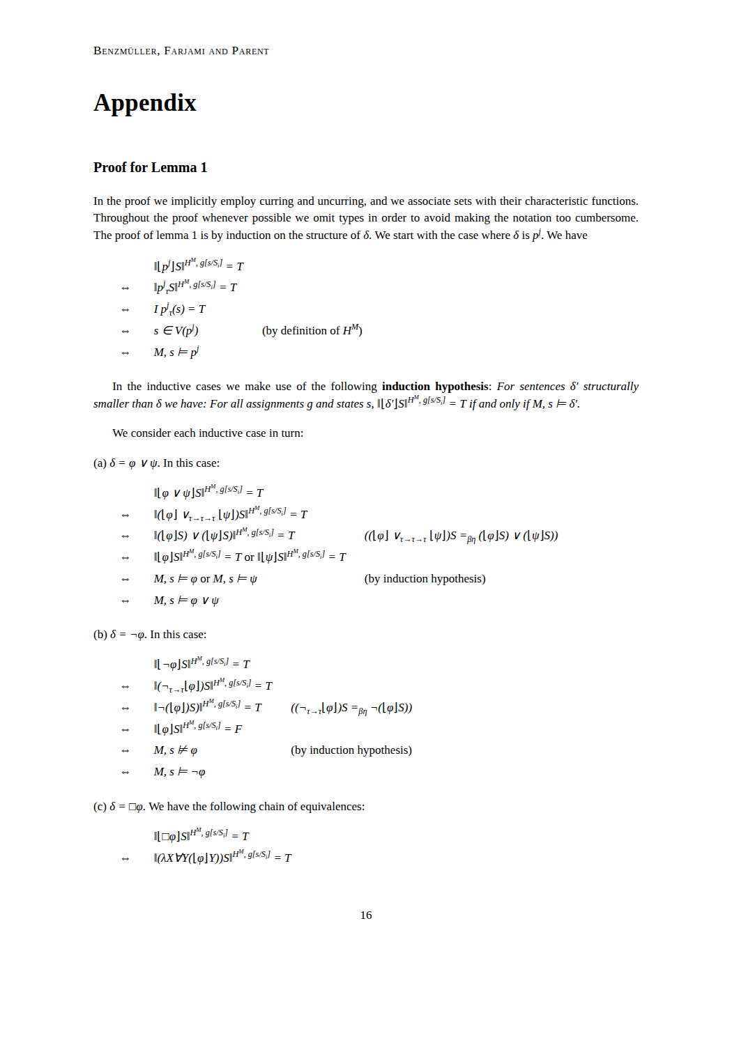Benzmüller, Farjami and Parent
Appendix
Proof for Lemma 1
In the proof we implicitly employ curring and uncurring, and we associate sets with their characteristic functions. Throughout the proof whenever possible we omit types in order to avoid making the notation too cumbersome. The proof of lemma 1 is by induction on the structure of δ. We start with the case where δ is pj. We have
| | ‖ ⌊ p j ⌋ S‖ H M , g[s/S i ] = T | |
| ⇔ | ‖p j τ S‖ H M , g[s/S i ] = T | |
| ⇔ | I p j τ (s) = T | |
| ⇔ | s ∈ V(p j ) | (by definition of H M ) |
| ⇔ | M, s ⊨ p j | |
In the inductive cases we make use of the following induction hypothesis: For sentences δ′ structurally smaller than δ we have: For all assignments g and states s, ‖⌊δ′⌋S‖HM, g[s/Si] = T if and only if M, s ⊨ δ′.
We consider each inductive case in turn:
(a) δ = φ ∨ ψ. In this case:
| | ‖ ⌊ φ ∨ ψ ⌋ S‖ H M , g[s/S i ] = T | |
| ⇔ | ‖( ⌊ φ ⌋ ∨ τ→τ→τ ⌊ ψ ⌋ )S‖ H M , g[s/S i ] = T | |
| ⇔ | ‖( ⌊ φ ⌋ S) ∨ ( ⌊ ψ ⌋ S)‖ H M , g[s/S i ] = T | (( ⌊ φ ⌋ ∨ τ→τ→τ ⌊ ψ ⌋ )S = βη ( ⌊ φ ⌋ S) ∨ ( ⌊ ψ ⌋ S)) |
| ⇔ | ‖ ⌊ φ ⌋ S‖ H M , g[s/S i ] = T or ‖ ⌊ ψ ⌋ S‖ H M , g[s/S i ] = T | |
| ⇔ | M, s ⊨ φ or M, s ⊨ ψ | (by induction hypothesis) |
| ⇔ | M, s ⊨ φ ∨ ψ | |
(b) δ = ¬φ. In this case:
| | ‖ ⌊ ¬φ ⌋ S‖ H M , g[s/S i ] = T | |
| ⇔ | ‖(¬ τ→τ ⌊ φ ⌋ )S‖ H M , g[s/S i ] = T | |
| ⇔ | ‖¬( ⌊ φ ⌋ )S)‖ H M , g[s/S i ] = T | ((¬ τ→τ ⌊ φ ⌋ )S = βη ¬( ⌊ φ ⌋ S)) |
| ⇔ | ‖ ⌊ φ ⌋ S‖ H M , g[s/S i ] = F | |
| ⇔ | M, s ⊭ φ | (by induction hypothesis) |
| ⇔ | M, s ⊨ ¬φ | |
(c) δ = □φ. We have the following chain of equivalences:
| | ‖ ⌊ □φ ⌋ S‖ H M , g[s/S i ] = T | |
| ⇔ | ‖(λX∀Y( ⌊ φ ⌋ Y))S‖ H M , g[s/S i ] = T | |
16